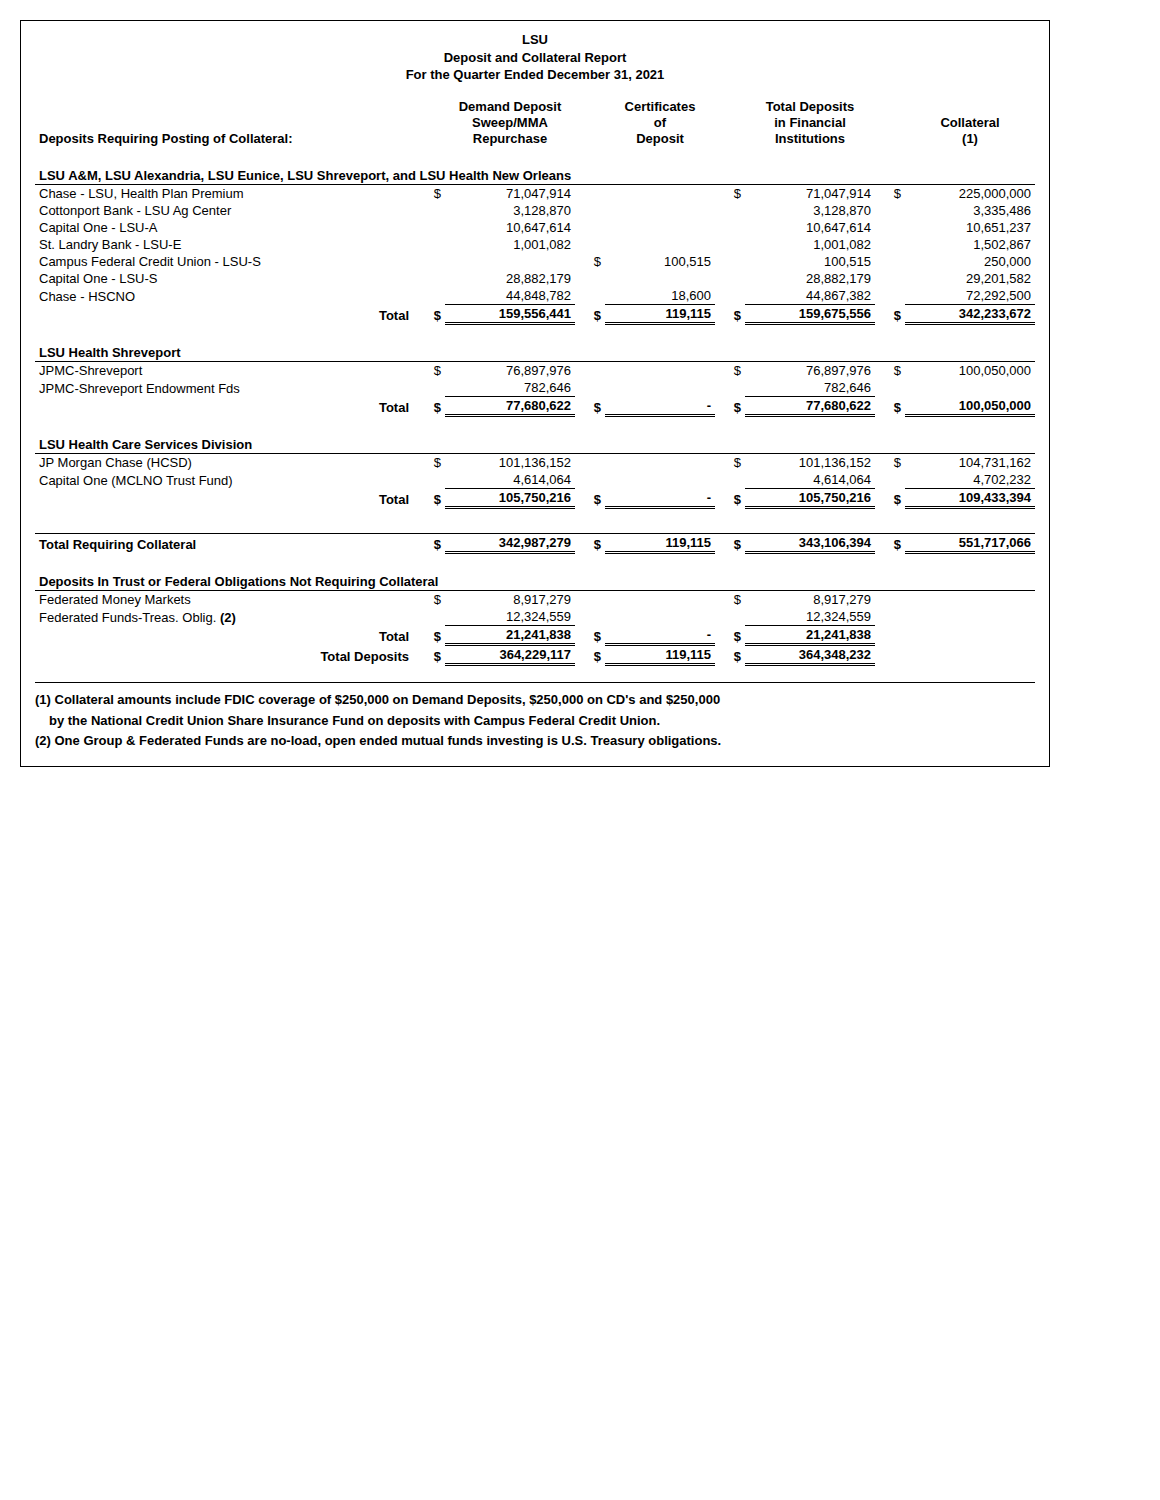LSU
Deposit and Collateral Report
For the Quarter Ended December 31, 2021
| Deposits Requiring Posting of Collateral: | | Demand Deposit Sweep/MMA Repurchase | | Certificates of Deposit | | Total Deposits in Financial Institutions | | Collateral (1) |
| --- | --- | --- | --- | --- | --- | --- | --- | --- |
| LSU A&M, LSU Alexandria, LSU Eunice, LSU Shreveport, and LSU Health New Orleans |
| Chase - LSU, Health Plan Premium | $ | 71,047,914 | | | $ | 71,047,914 | $ | 225,000,000 |
| Cottonport Bank - LSU Ag Center | | 3,128,870 | | | | 3,128,870 | | 3,335,486 |
| Capital One - LSU-A | | 10,647,614 | | | | 10,647,614 | | 10,651,237 |
| St. Landry Bank - LSU-E | | 1,001,082 | | | | 1,001,082 | | 1,502,867 |
| Campus Federal Credit Union - LSU-S | | | $ | 100,515 | | 100,515 | | 250,000 |
| Capital One - LSU-S | | 28,882,179 | | | | 28,882,179 | | 29,201,582 |
| Chase - HSCNO | | 44,848,782 | | 18,600 | | 44,867,382 | | 72,292,500 |
| Total | $ | 159,556,441 | $ | 119,115 | $ | 159,675,556 | $ | 342,233,672 |
| LSU Health Shreveport |
| JPMC-Shreveport | $ | 76,897,976 | | | $ | 76,897,976 | $ | 100,050,000 |
| JPMC-Shreveport Endowment Fds | | 782,646 | | | | 782,646 | | |
| Total | $ | 77,680,622 | $ | - | $ | 77,680,622 | $ | 100,050,000 |
| LSU Health Care Services Division |
| JP Morgan Chase (HCSD) | $ | 101,136,152 | | | $ | 101,136,152 | $ | 104,731,162 |
| Capital One (MCLNO Trust Fund) | | 4,614,064 | | | | 4,614,064 | | 4,702,232 |
| Total | $ | 105,750,216 | $ | - | $ | 105,750,216 | $ | 109,433,394 |
| Total Requiring Collateral | $ | 342,987,279 | $ | 119,115 | $ | 343,106,394 | $ | 551,717,066 |
| Deposits In Trust or Federal Obligations Not Requiring Collateral |
| Federated Money Markets | $ | 8,917,279 | | | $ | 8,917,279 | | |
| Federated Funds-Treas. Oblig. (2) | | 12,324,559 | | | | 12,324,559 | | |
| Total | $ | 21,241,838 | $ | - | $ | 21,241,838 | | |
| Total Deposits | $ | 364,229,117 | $ | 119,115 | $ | 364,348,232 | | |
(1) Collateral amounts include FDIC coverage of $250,000 on Demand Deposits, $250,000 on CD's and $250,000
by the National Credit Union Share Insurance Fund on deposits with Campus Federal Credit Union.
(2) One Group & Federated Funds are no-load, open ended mutual funds investing is U.S. Treasury obligations.